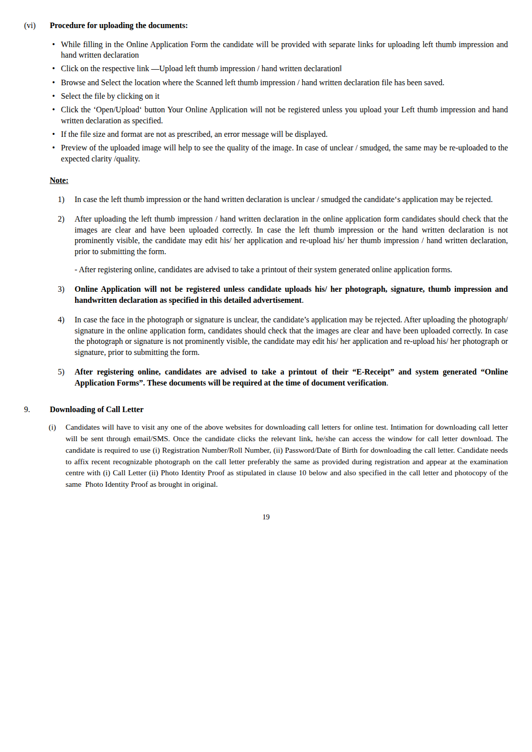(vi) Procedure for uploading the documents:
While filling in the Online Application Form the candidate will be provided with separate links for uploading left thumb impression and hand written declaration
Click on the respective link ―Upload left thumb impression / hand written declaration‖
Browse and Select the location where the Scanned left thumb impression / hand written declaration file has been saved.
Select the file by clicking on it
Click the ‘Open/Upload‘ button Your Online Application will not be registered unless you upload your Left thumb impression and hand written declaration as specified.
If the file size and format are not as prescribed, an error message will be displayed.
Preview of the uploaded image will help to see the quality of the image. In case of unclear / smudged, the same may be re-uploaded to the expected clarity /quality.
Note:
1) In case the left thumb impression or the hand written declaration is unclear / smudged the candidate‘s application may be rejected.
2)
After uploading the left thumb impression / hand written declaration in the online application form candidates should check that the images are clear and have been uploaded correctly. In case the left thumb impression or the hand written declaration is not prominently visible, the candidate may edit his/ her application and re-upload his/ her thumb impression / hand written declaration, prior to submitting the form.
- After registering online, candidates are advised to take a printout of their system generated online application forms.
3) Online Application will not be registered unless candidate uploads his/ her photograph, signature, thumb impression and handwritten declaration as specified in this detailed advertisement.
4) In case the face in the photograph or signature is unclear, the candidate’s application may be rejected. After uploading the photograph/ signature in the online application form, candidates should check that the images are clear and have been uploaded correctly. In case the photograph or signature is not prominently visible, the candidate may edit his/ her application and re-upload his/ her photograph or signature, prior to submitting the form.
5) After registering online, candidates are advised to take a printout of their “E-Receipt” and system generated “Online Application Forms”. These documents will be required at the time of document verification.
9. Downloading of Call Letter
(i) Candidates will have to visit any one of the above websites for downloading call letters for online test. Intimation for downloading call letter will be sent through email/SMS. Once the candidate clicks the relevant link, he/she can access the window for call letter download. The candidate is required to use (i) Registration Number/Roll Number, (ii) Password/Date of Birth for downloading the call letter. Candidate needs to affix recent recognizable photograph on the call letter preferably the same as provided during registration and appear at the examination centre with (i) Call Letter (ii) Photo Identity Proof as stipulated in clause 10 below and also specified in the call letter and photocopy of the same Photo Identity Proof as brought in original.
19